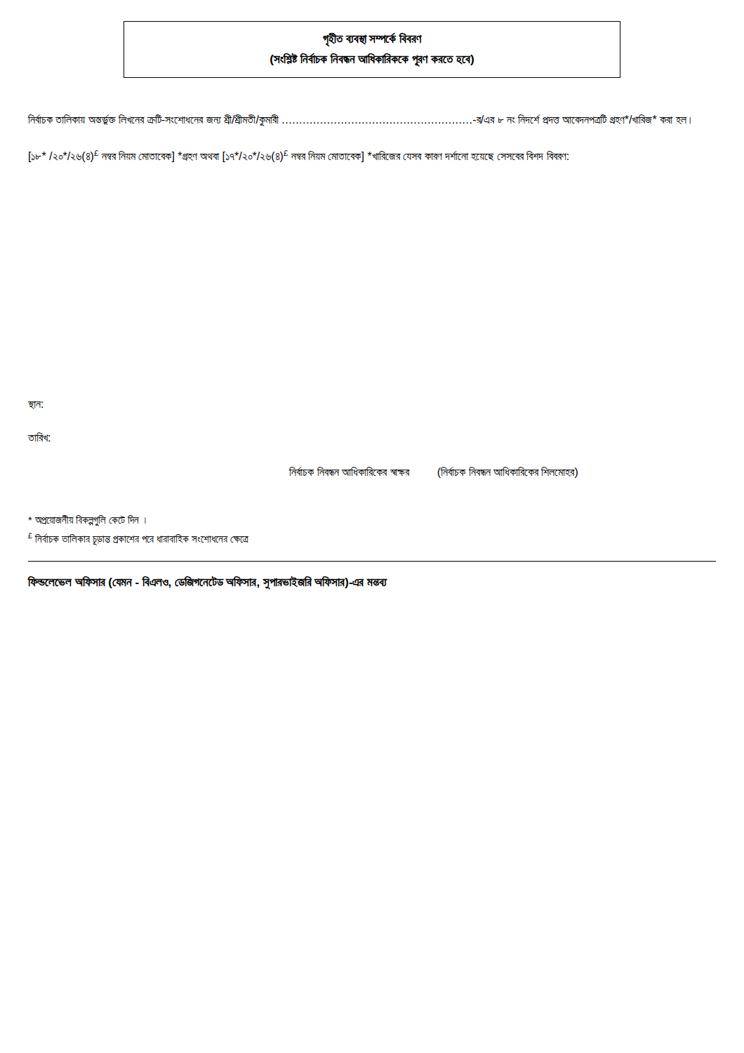গৃহীত ব্যবস্থা সম্পর্কে বিবরণ
(সংশ্লিষ্ট নির্বাচক নিবন্ধন আধিকারিককে পূরণ করতে হবে)
নির্বাচক তালিকায় অন্তর্ভুক্ত লিখনের ক্রটি-সংশোধনের জন্য শ্রী/শ্রীমতী/কুমারী .......................................................-র/এর ৮ নং নিদর্শে প্রদত্ত আবেদনপত্রটি গ্রহণ*/খারিজ* করা হল।
[১৮* /২০*/২৬(৪)£ নম্বর নিয়ম মোতাবেক] *গ্রহণ অথবা [১৭*/২০*/২৬(৪)£ নম্বর নিয়ম মোতাবেক] *খারিজের যেসব কারণ দর্শানো হয়েছে সেসবের বিশদ বিবরণ:
স্থান:
তারিখ:
নির্বাচক নিবন্ধন আধিকারিকের স্বাক্ষর (নির্বাচক নিবন্ধন আধিকারিকের শিলমোহর)
* অপ্রয়োজনীয় বিকল্পগুলি কেটে দিন ।
£ নির্বাচক তালিকার চূড়ান্ত প্রকাশের পরে ধারাবাহিক সংশোধনের ক্ষেত্রে
ফিল্ডলেভেল অফিসার (যেমন - বিএলও, ডেজিগনেটেড অফিসার, সুপারভাইজরি অফিসার)-এর মন্তব্য